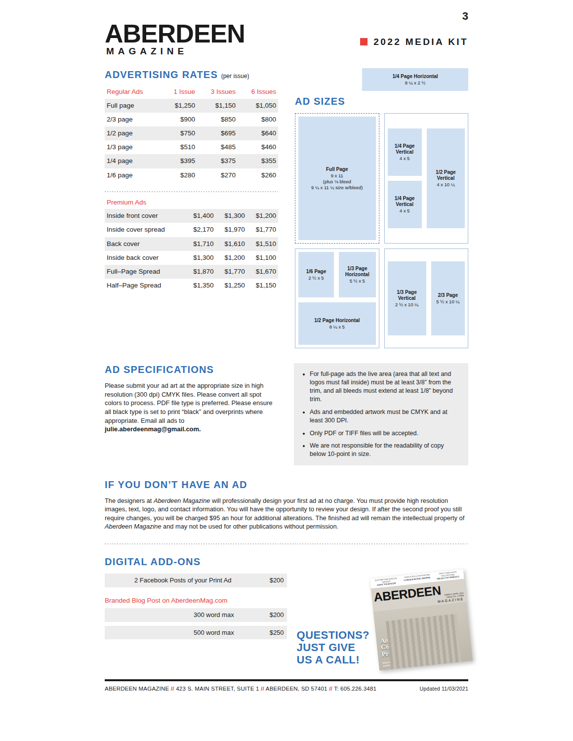3
ABERDEEN
MAGAZINE
2022 MEDIA KIT
ADVERTISING RATES (per issue)
| Regular Ads | 1 Issue | 3 Issues | 6 Issues |
| --- | --- | --- | --- |
| Full page | $1,250 | $1,150 | $1,050 |
| 2/3 page | $900 | $850 | $800 |
| 1/2 page | $750 | $695 | $640 |
| 1/3 page | $510 | $485 | $460 |
| 1/4 page | $395 | $375 | $355 |
| 1/6 page | $280 | $270 | $260 |
| Premium Ads | | | |
| --- | --- | --- | --- |
| Inside front cover | $1,400 | $1,300 | $1,200 |
| Inside cover spread | $2,170 | $1,970 | $1,770 |
| Back cover | $1,710 | $1,610 | $1,510 |
| Inside back cover | $1,300 | $1,200 | $1,100 |
| Full–Page Spread | $1,870 | $1,770 | $1,670 |
| Half–Page Spread | $1,350 | $1,250 | $1,150 |
1/4 Page Horizontal 8 ¼ x 2 ½
AD SIZES
Full Page 9 x 11
(plus ⅛ bleed
9 ¼ x 11 ¼ size w/bleed)
1/4 Page
Vertical 4 x 5
1/4 Page
Vertical 4 x 5
1/2 Page
Vertical 4 x 10 ¼
1/6 Page 2 ½ x 5
1/3 Page
Horizontal 5 ½ x 5
1/2 Page Horizontal 8 ¼ x 5
1/3 Page
Vertical 2 ½ x 10 ¼
2/3 Page 5 ½ x 10 ¼
AD SPECIFICATIONS
Please submit your ad art at the appropriate size in high resolution (300 dpi) CMYK files. Please convert all spot colors to process. PDF file type is preferred. Please ensure all black type is set to print “black” and overprints where appropriate. Email all ads to julie.aberdeenmag@gmail.com.
For full-page ads the live area (area that all text and logos must fall inside) must be at least 3/8” from the trim, and all bleeds must extend at least 1/8” beyond trim.
Ads and embedded artwork must be CMYK and at least 300 DPI.
Only PDF or TIFF files will be accepted.
We are not responsible for the readability of copy below 10-point in size.
IF YOU DON’T HAVE AN AD
The designers at Aberdeen Magazine will professionally design your first ad at no charge. You must provide high resolution images, text, logo, and contact information. You will have the opportunity to review your design. If after the second proof you still require changes, you will be charged $95 an hour for additional alterations. The finished ad will remain the intellectual property of Aberdeen Magazine and may not be used for other publications without permission.
DIGITAL ADD-ONS
| 2 Facebook Posts of your Print Ad | $200 |
Branded Blog Post on AberdeenMag.com
| 300 word max | $200 |
| 500 word max | $250 |
QUESTIONS?
JUST GIVE
US A CALL!
SUPPORT FOR SPECIAL ARTISTSDAVE VILHAUER
I WAS A BULLETIN EDITORCORNER BOOK SHOPPE
THEY CAME WITH VOLUNTEERSMEALS ON WHEELS
ABERDEEN
MAGAZINE
MARCH / APRIL 2021
ISSUE NO. 1 FREE
An Icon of
Community
Pride
What happened to Aberdeen’s original Federal courthouse building?
ABERDEEN MAGAZINE // 423 S. MAIN STREET, SUITE 1 // ABERDEEN, SD 57401 // T: 605.226.3481
Updated 11/03/2021